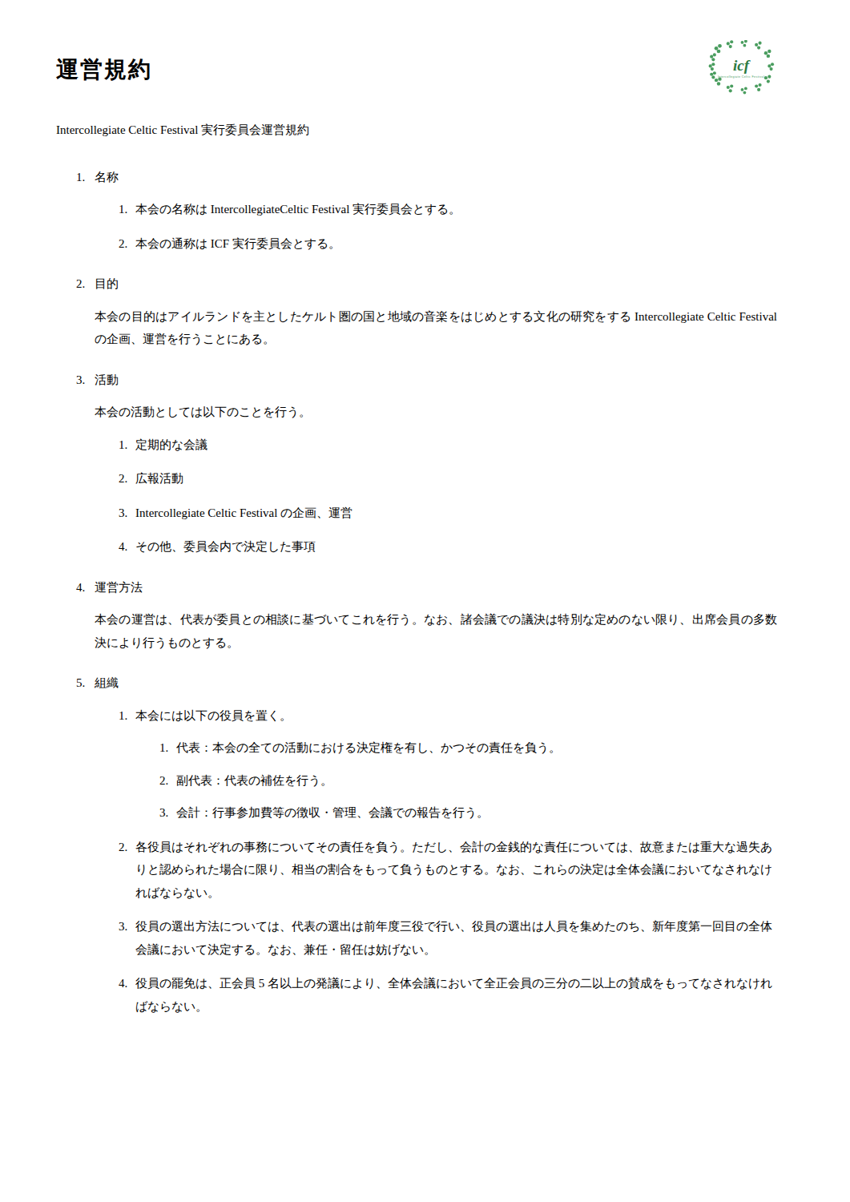運営規約
icf Intercollegiate Celtic Festival
Intercollegiate Celtic Festival 実行委員会運営規約
名称
本会の名称は IntercollegiateCeltic Festival 実行委員会とする。
本会の通称は ICF 実行委員会とする。
目的
本会の目的はアイルランドを主としたケルト圏の国と地域の音楽をはじめとする文化の研究をする Intercollegiate Celtic Festival の企画、運営を行うことにある。
活動
本会の活動としては以下のことを行う。
定期的な会議
広報活動
Intercollegiate Celtic Festival の企画、運営
その他、委員会内で決定した事項
運営方法
本会の運営は、代表が委員との相談に基づいてこれを行う。なお、諸会議での議決は特別な定めのない限り、出席会員の多数決により行うものとする。
組織
本会には以下の役員を置く。
代表：本会の全ての活動における決定権を有し、かつその責任を負う。
副代表：代表の補佐を行う。
会計：行事参加費等の徴収・管理、会議での報告を行う。
各役員はそれぞれの事務についてその責任を負う。ただし、会計の金銭的な責任については、故意または重大な過失ありと認められた場合に限り、相当の割合をもって負うものとする。なお、これらの決定は全体会議においてなされなければならない。
役員の選出方法については、代表の選出は前年度三役で行い、役員の選出は人員を集めたのち、新年度第一回目の全体会議において決定する。なお、兼任・留任は妨げない。
役員の罷免は、正会員 5 名以上の発議により、全体会議において全正会員の三分の二以上の賛成をもってなされなければならない。